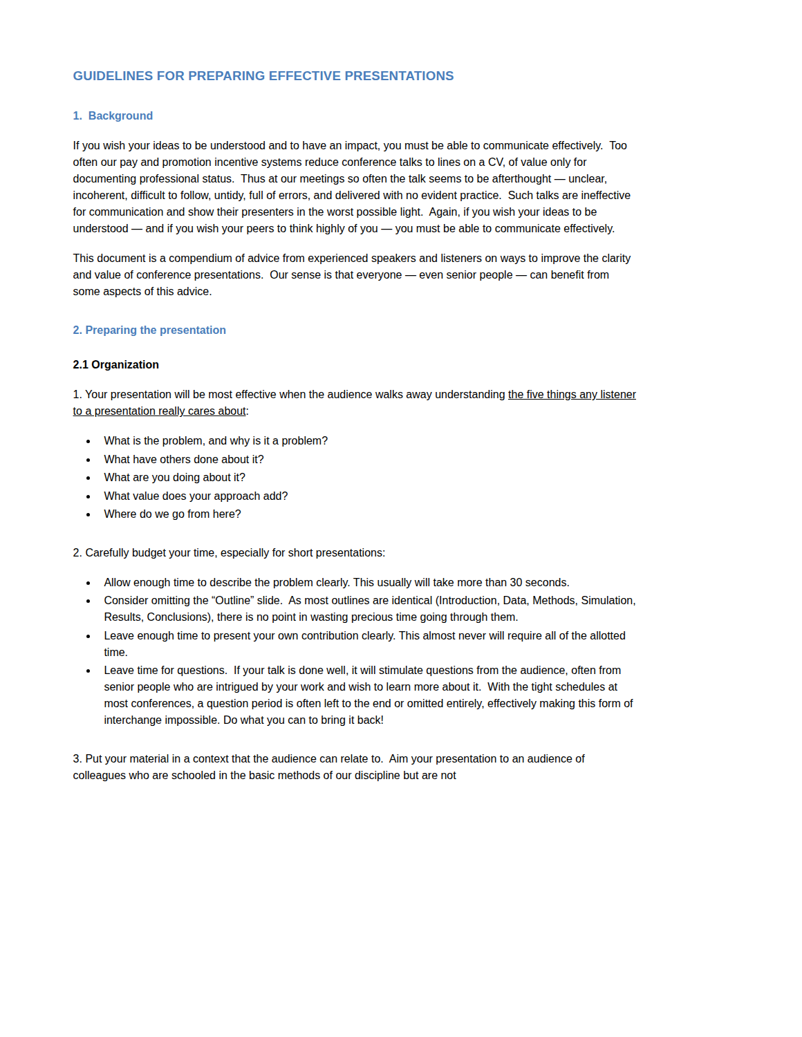GUIDELINES FOR PREPARING EFFECTIVE PRESENTATIONS
1. Background
If you wish your ideas to be understood and to have an impact, you must be able to communicate effectively. Too often our pay and promotion incentive systems reduce conference talks to lines on a CV, of value only for documenting professional status. Thus at our meetings so often the talk seems to be afterthought — unclear, incoherent, difficult to follow, untidy, full of errors, and delivered with no evident practice. Such talks are ineffective for communication and show their presenters in the worst possible light. Again, if you wish your ideas to be understood — and if you wish your peers to think highly of you — you must be able to communicate effectively.
This document is a compendium of advice from experienced speakers and listeners on ways to improve the clarity and value of conference presentations. Our sense is that everyone — even senior people — can benefit from some aspects of this advice.
2. Preparing the presentation
2.1 Organization
1. Your presentation will be most effective when the audience walks away understanding the five things any listener to a presentation really cares about:
What is the problem, and why is it a problem?
What have others done about it?
What are you doing about it?
What value does your approach add?
Where do we go from here?
2. Carefully budget your time, especially for short presentations:
Allow enough time to describe the problem clearly. This usually will take more than 30 seconds.
Consider omitting the “Outline” slide. As most outlines are identical (Introduction, Data, Methods, Simulation, Results, Conclusions), there is no point in wasting precious time going through them.
Leave enough time to present your own contribution clearly. This almost never will require all of the allotted time.
Leave time for questions. If your talk is done well, it will stimulate questions from the audience, often from senior people who are intrigued by your work and wish to learn more about it. With the tight schedules at most conferences, a question period is often left to the end or omitted entirely, effectively making this form of interchange impossible. Do what you can to bring it back!
3. Put your material in a context that the audience can relate to. Aim your presentation to an audience of colleagues who are schooled in the basic methods of our discipline but are not